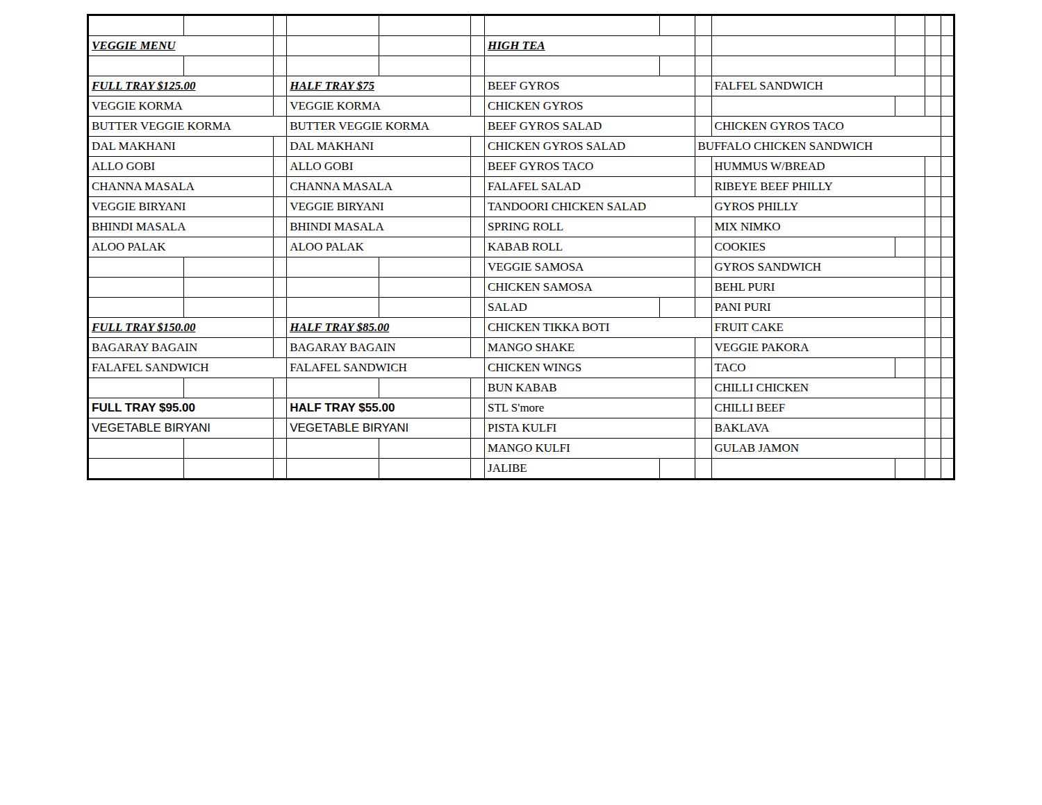| VEGGIE MENU | | | | | HIGH TEA | | | | | |
| FULL TRAY $125.00 | | HALF TRAY $75 | | BEEF GYROS | | FALFEL SANDWICH | | |
| VEGGIE KORMA | | VEGGIE KORMA | | CHICKEN GYROS | | | | | |
| BUTTER VEGGIE KORMA | BUTTER VEGGIE KORMA | BEEF GYROS SALAD | | CHICKEN GYROS TACO | |
| DAL MAKHANI | | DAL MAKHANI | | CHICKEN GYROS SALAD | BUFFALO CHICKEN SANDWICH | |
| ALLO GOBI | | ALLO GOBI | | BEEF GYROS TACO | | HUMMUS W/BREAD | | |
| CHANNA MASALA | | CHANNA MASALA | | FALAFEL SALAD | | RIBEYE BEEF PHILLY | | |
| VEGGIE BIRYANI | | VEGGIE BIRYANI | | TANDOORI CHICKEN SALAD | GYROS PHILLY | | |
| BHINDI MASALA | | BHINDI MASALA | | SPRING ROLL | | MIX NIMKO | | |
| ALOO PALAK | | ALOO PALAK | | KABAB ROLL | | COOKIES | | | |
| | | | | | | VEGGIE SAMOSA | | GYROS SANDWICH | | |
| | | | | | | CHICKEN SAMOSA | | BEHL PURI | | |
| | | | | | | SALAD | | | PANI PURI | | |
| FULL TRAY $150.00 | | HALF TRAY $85.00 | | CHICKEN TIKKA BOTI | FRUIT CAKE | | |
| BAGARAY BAGAIN | | BAGARAY BAGAIN | | MANGO SHAKE | | VEGGIE PAKORA | | |
| FALAFEL SANDWICH | FALAFEL SANDWICH | CHICKEN WINGS | | TACO | | | |
| | | | | | | BUN KABAB | | CHILLI CHICKEN | | |
| FULL TRAY $95.00 | | HALF TRAY $55.00 | | STL S'more | | CHILLI BEEF | | |
| VEGETABLE BIRYANI | | VEGETABLE BIRYANI | | PISTA KULFI | | BAKLAVA | | |
| | | | | | | MANGO KULFI | | GULAB JAMON | | |
| | | | | | | JALIBE | | | | | | |